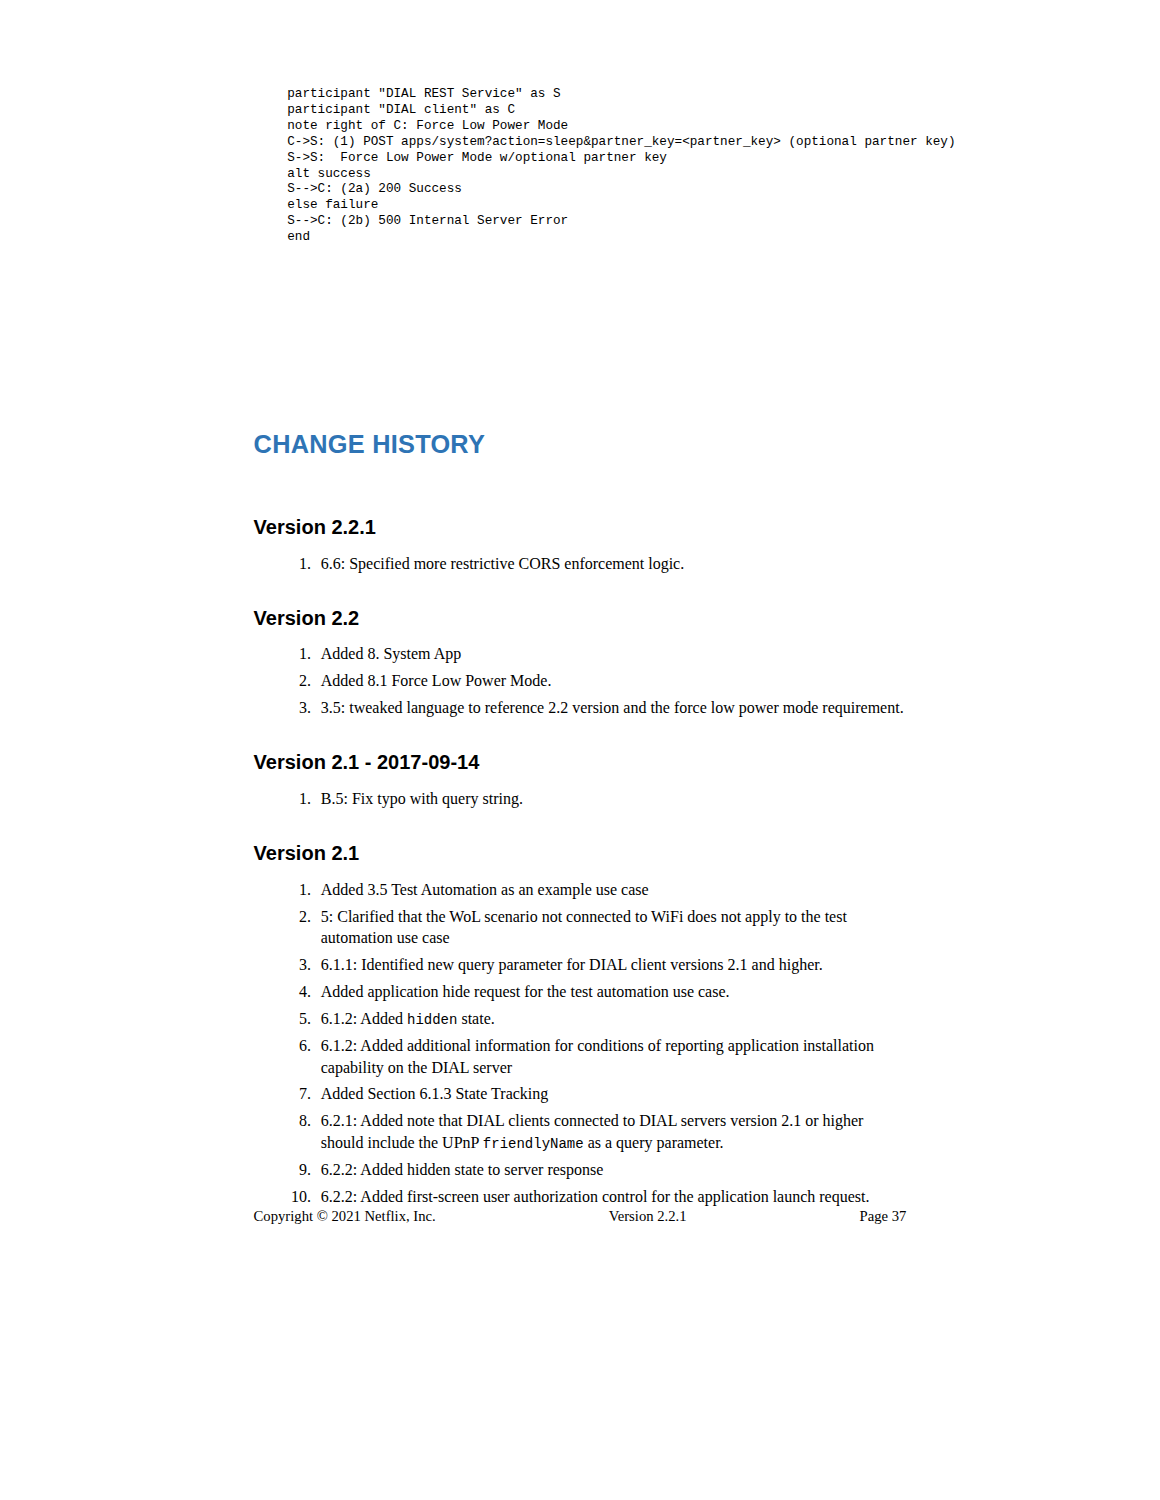participant "DIAL REST Service" as S
participant "DIAL client" as C
note right of C: Force Low Power Mode
C->S: (1) POST apps/system?action=sleep&partner_key=<partner_key> (optional partner key)
S->S:  Force Low Power Mode w/optional partner key
alt success
S-->C: (2a) 200 Success
else failure
S-->C: (2b) 500 Internal Server Error
end
CHANGE HISTORY
Version 2.2.1
6.6: Specified more restrictive CORS enforcement logic.
Version 2.2
Added 8. System App
Added 8.1 Force Low Power Mode.
3.5: tweaked language to reference 2.2 version and the force low power mode requirement.
Version 2.1 - 2017-09-14
B.5: Fix typo with query string.
Version 2.1
Added 3.5 Test Automation as an example use case
5: Clarified that the WoL scenario not connected to WiFi does not apply to the test automation use case
6.1.1: Identified new query parameter for DIAL client versions 2.1 and higher.
Added application hide request for the test automation use case.
6.1.2: Added hidden state.
6.1.2: Added additional information for conditions of reporting application installation capability on the DIAL server
Added Section 6.1.3 State Tracking
6.2.1: Added note that DIAL clients connected to DIAL servers version 2.1 or higher should include the UPnP friendlyName as a query parameter.
6.2.2: Added hidden state to server response
6.2.2: Added first-screen user authorization control for the application launch request.
Copyright © 2021 Netflix, Inc.
Version 2.2.1
Page 37